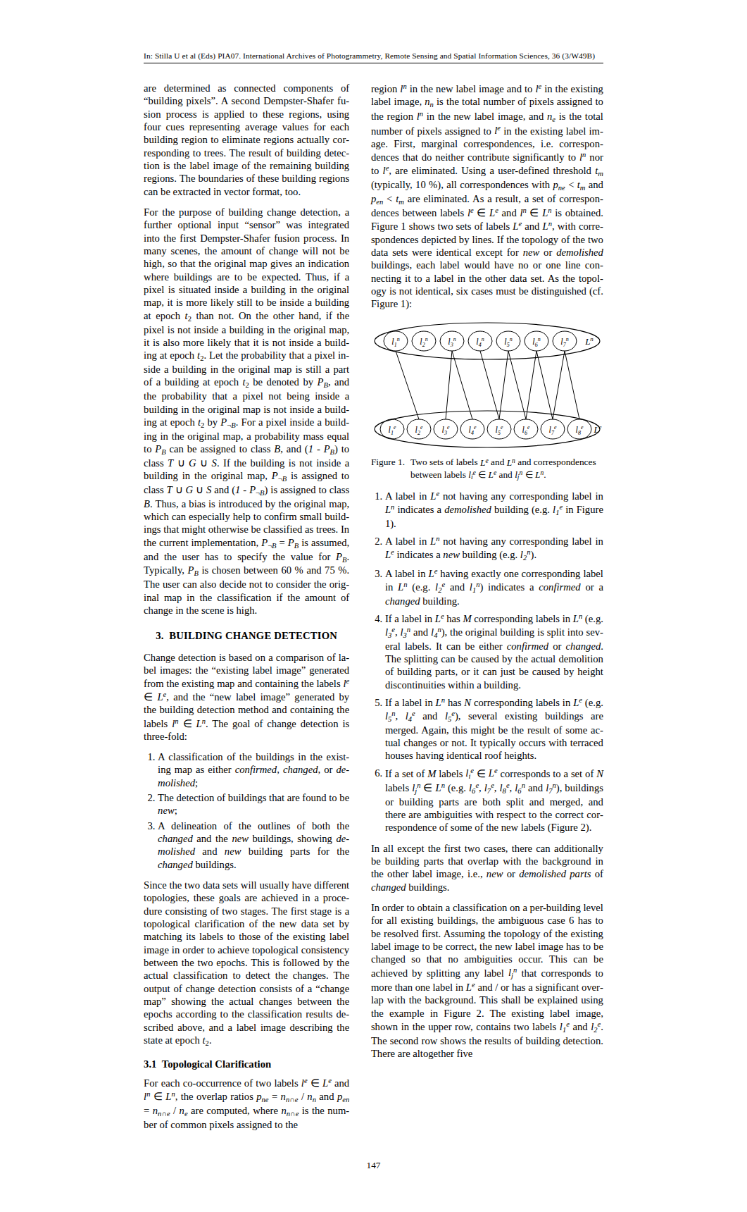In: Stilla U et al (Eds) PIA07. International Archives of Photogrammetry, Remote Sensing and Spatial Information Sciences, 36 (3/W49B)
are determined as connected components of “building pixels”. A second Dempster-Shafer fusion process is applied to these regions, using four cues representing average values for each building region to eliminate regions actually corresponding to trees. The result of building detection is the label image of the remaining building regions. The boundaries of these building regions can be extracted in vector format, too.
For the purpose of building change detection, a further optional input “sensor” was integrated into the first Dempster-Shafer fusion process. In many scenes, the amount of change will not be high, so that the original map gives an indication where buildings are to be expected. Thus, if a pixel is situated inside a building in the original map, it is more likely still to be inside a building at epoch t2 than not. On the other hand, if the pixel is not inside a building in the original map, it is also more likely that it is not inside a building at epoch t2. Let the probability that a pixel inside a building in the original map is still a part of a building at epoch t2 be denoted by PB, and the probability that a pixel not being inside a building in the original map is not inside a building at epoch t2 by P¬B. For a pixel inside a building in the original map, a probability mass equal to PB can be assigned to class B, and (1 - PB) to class T ∪ G ∪ S. If the building is not inside a building in the original map, P¬B is assigned to class T ∪ G ∪ S and (1 - P¬B) is assigned to class B. Thus, a bias is introduced by the original map, which can especially help to confirm small buildings that might otherwise be classified as trees. In the current implementation, P¬B = PB is assumed, and the user has to specify the value for PB. Typically, PB is chosen between 60 % and 75 %. The user can also decide not to consider the original map in the classification if the amount of change in the scene is high.
3. BUILDING CHANGE DETECTION
Change detection is based on a comparison of label images: the “existing label image” generated from the existing map and containing the labels le ∈ Le, and the “new label image” generated by the building detection method and containing the labels ln ∈ Ln. The goal of change detection is three-fold:
A classification of the buildings in the existing map as either confirmed, changed, or demolished;
The detection of buildings that are found to be new;
A delineation of the outlines of both the changed and the new buildings, showing demolished and new building parts for the changed buildings.
Since the two data sets will usually have different topologies, these goals are achieved in a procedure consisting of two stages. The first stage is a topological clarification of the new data set by matching its labels to those of the existing label image in order to achieve topological consistency between the two epochs. This is followed by the actual classification to detect the changes. The output of change detection consists of a “change map” showing the actual changes between the epochs according to the classification results described above, and a label image describing the state at epoch t2.
3.1 Topological Clarification
For each co-occurrence of two labels le ∈ Le and ln ∈ Ln, the overlap ratios pne = nn∩e / nn and pen = nn∩e / ne are computed, where nn∩e is the number of common pixels assigned to the
region ln in the new label image and to le in the existing label image, nn is the total number of pixels assigned to the region ln in the new label image, and ne is the total number of pixels assigned to le in the existing label image. First, marginal correspondences, i.e. correspondences that do neither contribute significantly to ln nor to le, are eliminated. Using a user-defined threshold tm (typically, 10 %), all correspondences with pne < tm and pen < tm are eliminated. As a result, a set of correspondences between labels le ∈ Le and ln ∈ Ln is obtained. Figure 1 shows two sets of labels Le and Ln, with correspondences depicted by lines. If the topology of the two data sets were identical except for new or demolished buildings, each label would have no or one line connecting it to a label in the other data set. As the topology is not identical, six cases must be distinguished (cf. Figure 1):
l1n l2n l3n l4n l5n l6n l7n Ln l1e l2e l3e l4e l5e l6e l7e l8e Le
Figure 1. Two sets of labels Le and Ln and correspondences between labels lie ∈ Le and ljn ∈ Ln.
A label in Le not having any corresponding label in Ln indicates a demolished building (e.g. l1e in Figure 1).
A label in Ln not having any corresponding label in Le indicates a new building (e.g. l2n).
A label in Le having exactly one corresponding label in Ln (e.g. l2e and l1n) indicates a confirmed or a changed building.
If a label in Le has M corresponding labels in Ln (e.g. l3e, l3n and l4n), the original building is split into several labels. It can be either confirmed or changed. The splitting can be caused by the actual demolition of building parts, or it can just be caused by height discontinuities within a building.
If a label in Ln has N corresponding labels in Le (e.g. l5n, l4e and l5e), several existing buildings are merged. Again, this might be the result of some actual changes or not. It typically occurs with terraced houses having identical roof heights.
If a set of M labels lie ∈ Le corresponds to a set of N labels ljn ∈ Ln (e.g. l6e, l7e, l8e, l6n and l7n), buildings or building parts are both split and merged, and there are ambiguities with respect to the correct correspondence of some of the new labels (Figure 2).
In all except the first two cases, there can additionally be building parts that overlap with the background in the other label image, i.e., new or demolished parts of changed buildings.
In order to obtain a classification on a per-building level for all existing buildings, the ambiguous case 6 has to be resolved first. Assuming the topology of the existing label image to be correct, the new label image has to be changed so that no ambiguities occur. This can be achieved by splitting any label ljn that corresponds to more than one label in Le and / or has a significant overlap with the background. This shall be explained using the example in Figure 2. The existing label image, shown in the upper row, contains two labels l1e and l2e. The second row shows the results of building detection. There are altogether five
147